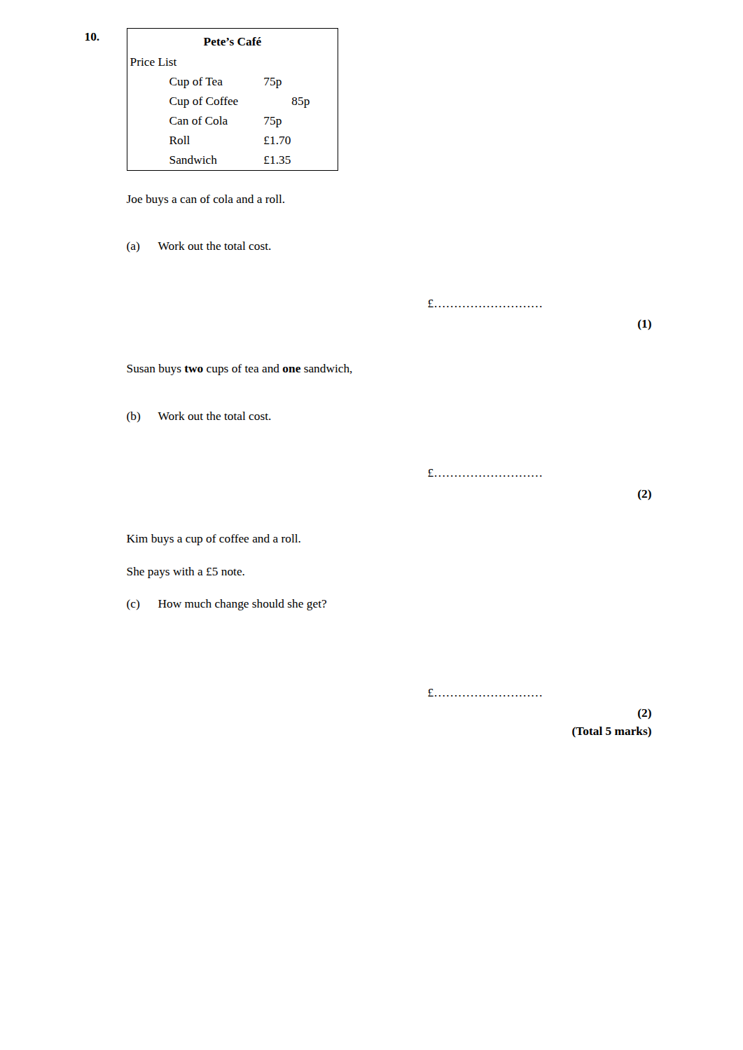10.
| Pete’s Café |
| Price List |
| Cup of Tea | 75p |
| Cup of Coffee | 85p |
| Can of Cola | 75p |
| Roll | £1.70 |
| Sandwich | £1.35 |
Joe buys a can of cola and a roll.
(a) Work out the total cost.
£………………………
(1)
Susan buys two cups of tea and one sandwich,
(b) Work out the total cost.
£………………………
(2)
Kim buys a cup of coffee and a roll.
She pays with a £5 note.
(c) How much change should she get?
£………………………
(2)
(Total 5 marks)